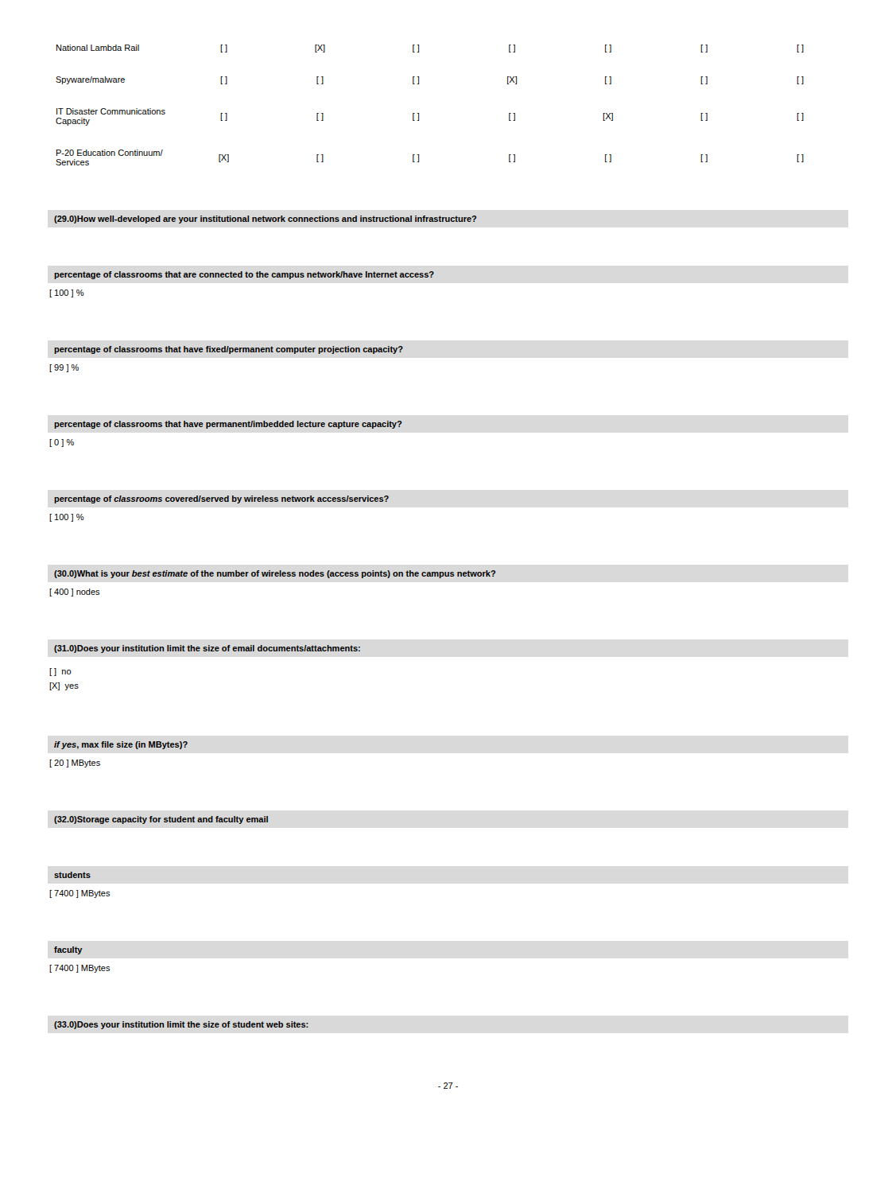| National Lambda Rail | [ ] | [X] | [ ] | [ ] | [ ] | [ ] | [ ] |
| Spyware/malware | [ ] | [ ] | [ ] | [X] | [ ] | [ ] | [ ] |
| IT Disaster Communications Capacity | [ ] | [ ] | [ ] | [ ] | [X] | [ ] | [ ] |
| P-20 Education Continuum/ Services | [X] | [ ] | [ ] | [ ] | [ ] | [ ] | [ ] |
(29.0)How well-developed are your institutional network connections and instructional infrastructure?
percentage of classrooms that are connected to the campus network/have Internet access?
[ 100 ] %
percentage of classrooms that have fixed/permanent computer projection capacity?
[ 99 ] %
percentage of classrooms that have permanent/imbedded lecture capture capacity?
[ 0 ] %
percentage of classrooms covered/served by wireless network access/services?
[ 100 ] %
(30.0)What is your best estimate of the number of wireless nodes (access points) on the campus network?
[ 400 ] nodes
(31.0)Does your institution limit the size of email documents/attachments:
[ ] no
[X] yes
if yes, max file size (in MBytes)?
[ 20 ] MBytes
(32.0)Storage capacity for student and faculty email
students
[ 7400 ] MBytes
faculty
[ 7400 ] MBytes
(33.0)Does your institution limit the size of student web sites:
- 27 -